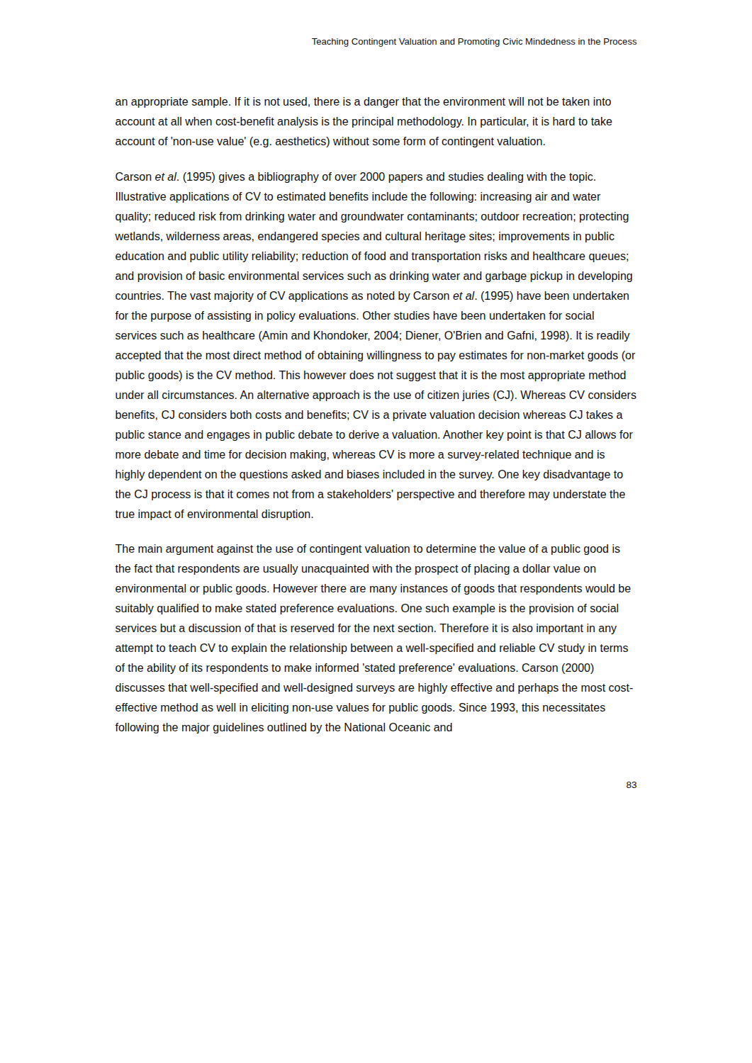Teaching Contingent Valuation and Promoting Civic Mindedness in the Process
an appropriate sample. If it is not used, there is a danger that the environment will not be taken into account at all when cost-benefit analysis is the principal methodology. In particular, it is hard to take account of 'non-use value' (e.g. aesthetics) without some form of contingent valuation.
Carson et al. (1995) gives a bibliography of over 2000 papers and studies dealing with the topic. Illustrative applications of CV to estimated benefits include the following: increasing air and water quality; reduced risk from drinking water and groundwater contaminants; outdoor recreation; protecting wetlands, wilderness areas, endangered species and cultural heritage sites; improvements in public education and public utility reliability; reduction of food and transportation risks and healthcare queues; and provision of basic environmental services such as drinking water and garbage pickup in developing countries. The vast majority of CV applications as noted by Carson et al. (1995) have been undertaken for the purpose of assisting in policy evaluations. Other studies have been undertaken for social services such as healthcare (Amin and Khondoker, 2004; Diener, O'Brien and Gafni, 1998). It is readily accepted that the most direct method of obtaining willingness to pay estimates for non-market goods (or public goods) is the CV method. This however does not suggest that it is the most appropriate method under all circumstances. An alternative approach is the use of citizen juries (CJ). Whereas CV considers benefits, CJ considers both costs and benefits; CV is a private valuation decision whereas CJ takes a public stance and engages in public debate to derive a valuation. Another key point is that CJ allows for more debate and time for decision making, whereas CV is more a survey-related technique and is highly dependent on the questions asked and biases included in the survey. One key disadvantage to the CJ process is that it comes not from a stakeholders' perspective and therefore may understate the true impact of environmental disruption.
The main argument against the use of contingent valuation to determine the value of a public good is the fact that respondents are usually unacquainted with the prospect of placing a dollar value on environmental or public goods. However there are many instances of goods that respondents would be suitably qualified to make stated preference evaluations. One such example is the provision of social services but a discussion of that is reserved for the next section. Therefore it is also important in any attempt to teach CV to explain the relationship between a well-specified and reliable CV study in terms of the ability of its respondents to make informed 'stated preference' evaluations. Carson (2000) discusses that well-specified and well-designed surveys are highly effective and perhaps the most cost-effective method as well in eliciting non-use values for public goods. Since 1993, this necessitates following the major guidelines outlined by the National Oceanic and
83